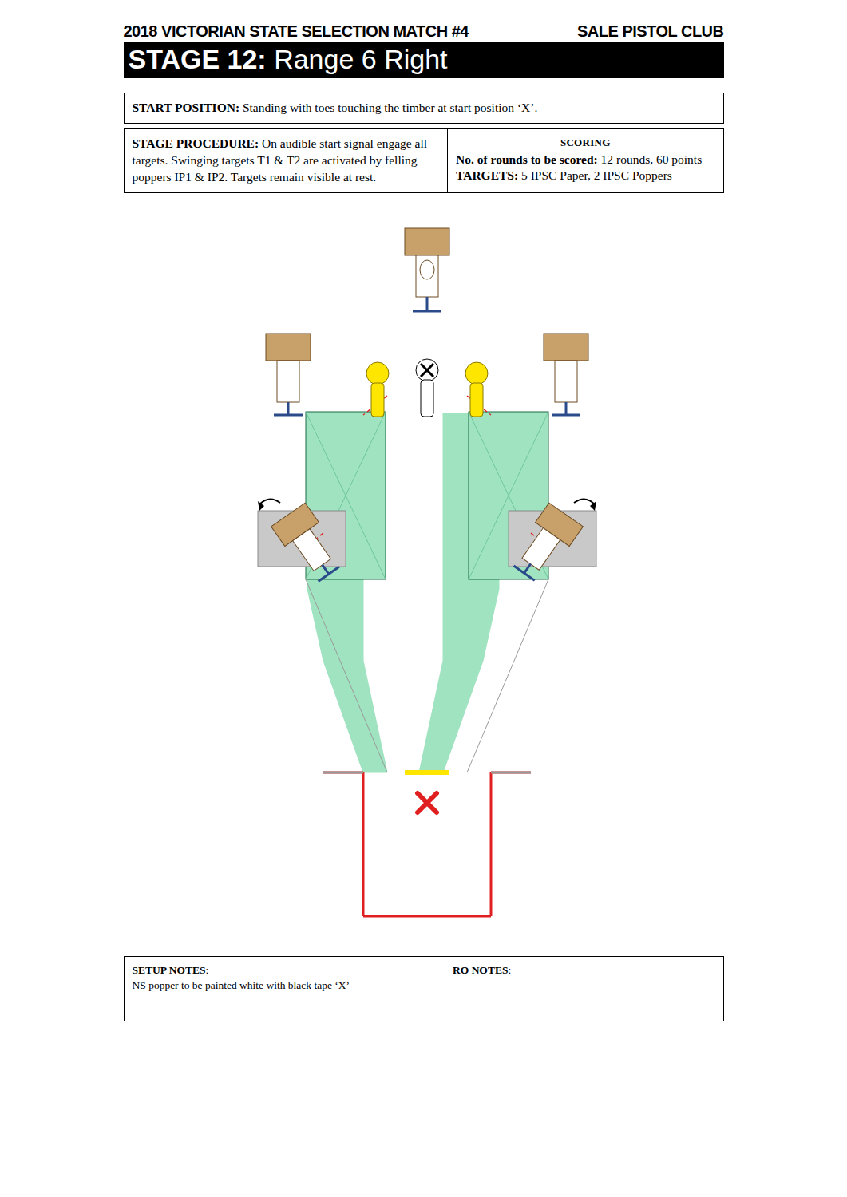2018 VICTORIAN STATE SELECTION MATCH #4 SALE PISTOL CLUB
STAGE 12: Range 6 Right
| START POSITION: Standing with toes touching the timber at start position ‘X’. |
| STAGE PROCEDURE: On audible start signal engage all targets. Swinging targets T1 & T2 are activated by felling poppers IP1 & IP2. Targets remain visible at rest. | SCORING No. of rounds to be scored: 12 rounds, 60 points TARGETS: 5 IPSC Paper, 2 IPSC Poppers |
| SETUP NOTES : NS popper to be painted white with black tape ‘X’ RO NOTES : |